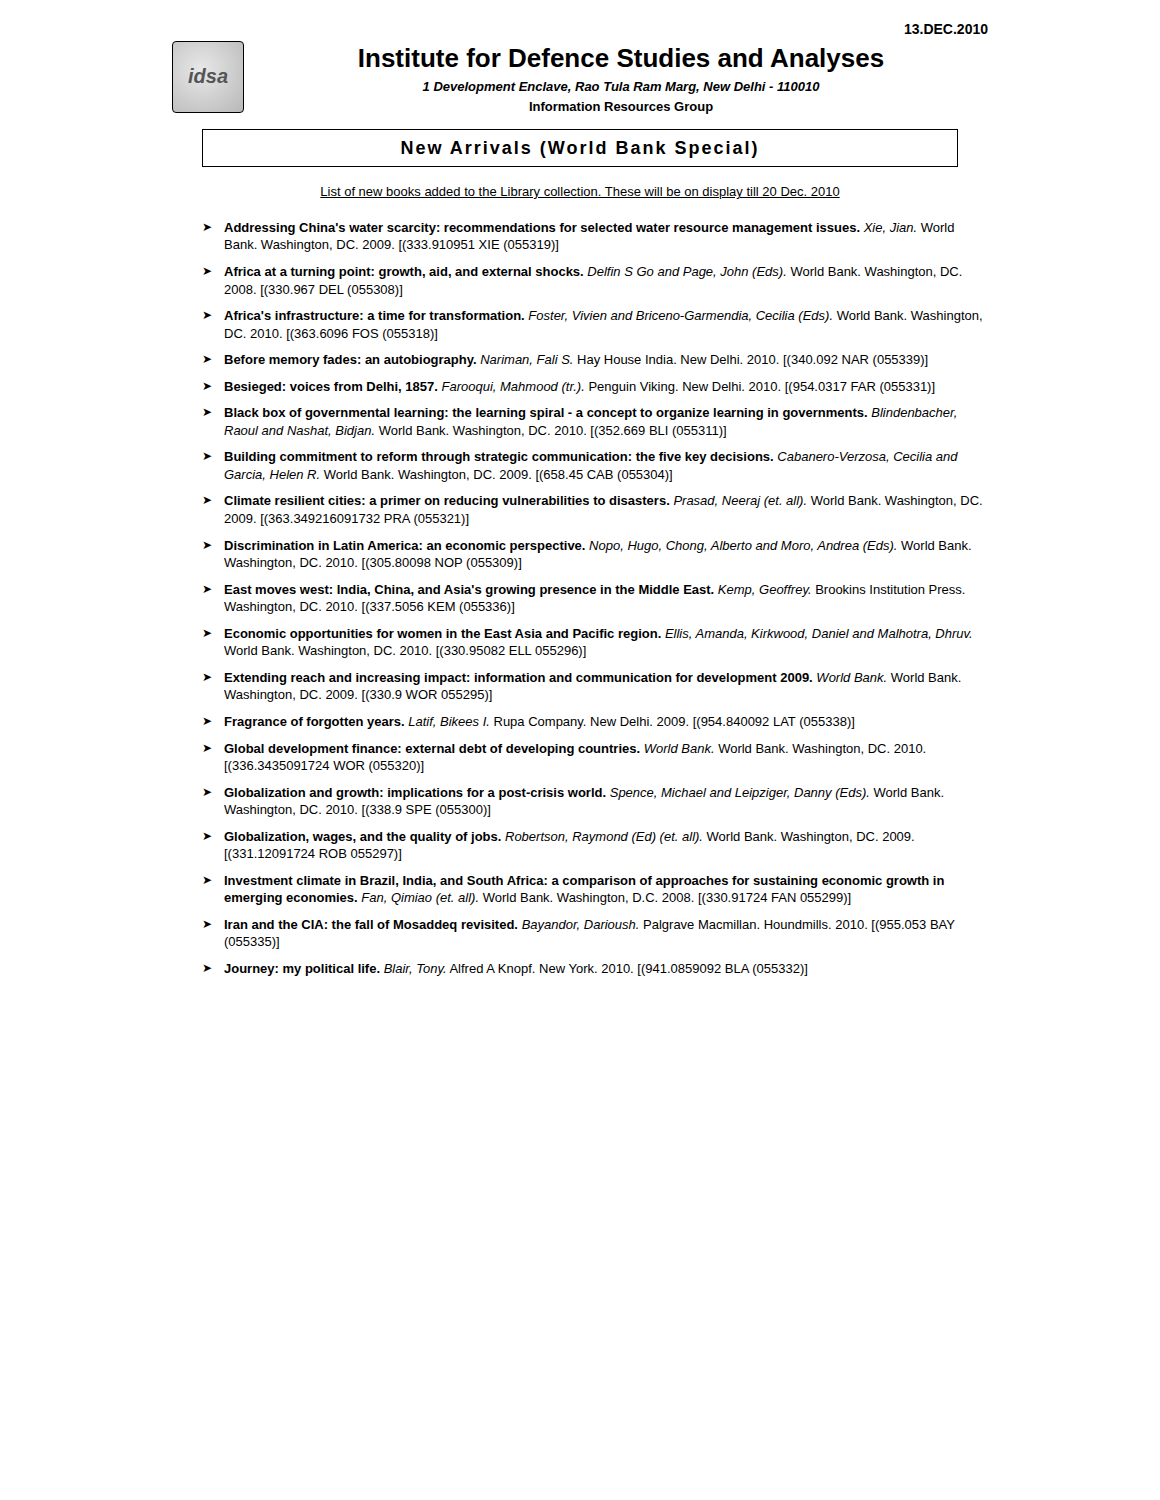13.DEC.2010
idsa
Institute for Defence Studies and Analyses
1 Development Enclave, Rao Tula Ram Marg, New Delhi - 110010
Information Resources Group
New Arrivals (World Bank Special)
List of new books added to the Library collection. These will be on display till 20 Dec. 2010
Addressing China's water scarcity: recommendations for selected water resource management issues. Xie, Jian. World Bank. Washington, DC. 2009. [(333.910951 XIE (055319)]
Africa at a turning point: growth, aid, and external shocks. Delfin S Go and Page, John (Eds). World Bank. Washington, DC. 2008. [(330.967 DEL (055308)]
Africa's infrastructure: a time for transformation. Foster, Vivien and Briceno-Garmendia, Cecilia (Eds). World Bank. Washington, DC. 2010. [(363.6096 FOS (055318)]
Before memory fades: an autobiography. Nariman, Fali S. Hay House India. New Delhi. 2010. [(340.092 NAR (055339)]
Besieged: voices from Delhi, 1857. Farooqui, Mahmood (tr.). Penguin Viking. New Delhi. 2010. [(954.0317 FAR (055331)]
Black box of governmental learning: the learning spiral - a concept to organize learning in governments. Blindenbacher, Raoul and Nashat, Bidjan. World Bank. Washington, DC. 2010. [(352.669 BLI (055311)]
Building commitment to reform through strategic communication: the five key decisions. Cabanero-Verzosa, Cecilia and Garcia, Helen R. World Bank. Washington, DC. 2009. [(658.45 CAB (055304)]
Climate resilient cities: a primer on reducing vulnerabilities to disasters. Prasad, Neeraj (et. all). World Bank. Washington, DC. 2009. [(363.349216091732 PRA (055321)]
Discrimination in Latin America: an economic perspective. Nopo, Hugo, Chong, Alberto and Moro, Andrea (Eds). World Bank. Washington, DC. 2010. [(305.80098 NOP (055309)]
East moves west: India, China, and Asia's growing presence in the Middle East. Kemp, Geoffrey. Brookins Institution Press. Washington, DC. 2010. [(337.5056 KEM (055336)]
Economic opportunities for women in the East Asia and Pacific region. Ellis, Amanda, Kirkwood, Daniel and Malhotra, Dhruv. World Bank. Washington, DC. 2010. [(330.95082 ELL 055296)]
Extending reach and increasing impact: information and communication for development 2009. World Bank. World Bank. Washington, DC. 2009. [(330.9 WOR 055295)]
Fragrance of forgotten years. Latif, Bikees I. Rupa Company. New Delhi. 2009. [(954.840092 LAT (055338)]
Global development finance: external debt of developing countries. World Bank. World Bank. Washington, DC. 2010. [(336.3435091724 WOR (055320)]
Globalization and growth: implications for a post-crisis world. Spence, Michael and Leipziger, Danny (Eds). World Bank. Washington, DC. 2010. [(338.9 SPE (055300)]
Globalization, wages, and the quality of jobs. Robertson, Raymond (Ed) (et. all). World Bank. Washington, DC. 2009. [(331.12091724 ROB 055297)]
Investment climate in Brazil, India, and South Africa: a comparison of approaches for sustaining economic growth in emerging economies. Fan, Qimiao (et. all). World Bank. Washington, D.C. 2008. [(330.91724 FAN 055299)]
Iran and the CIA: the fall of Mosaddeq revisited. Bayandor, Darioush. Palgrave Macmillan. Houndmills. 2010. [(955.053 BAY (055335)]
Journey: my political life. Blair, Tony. Alfred A Knopf. New York. 2010. [(941.0859092 BLA (055332)]